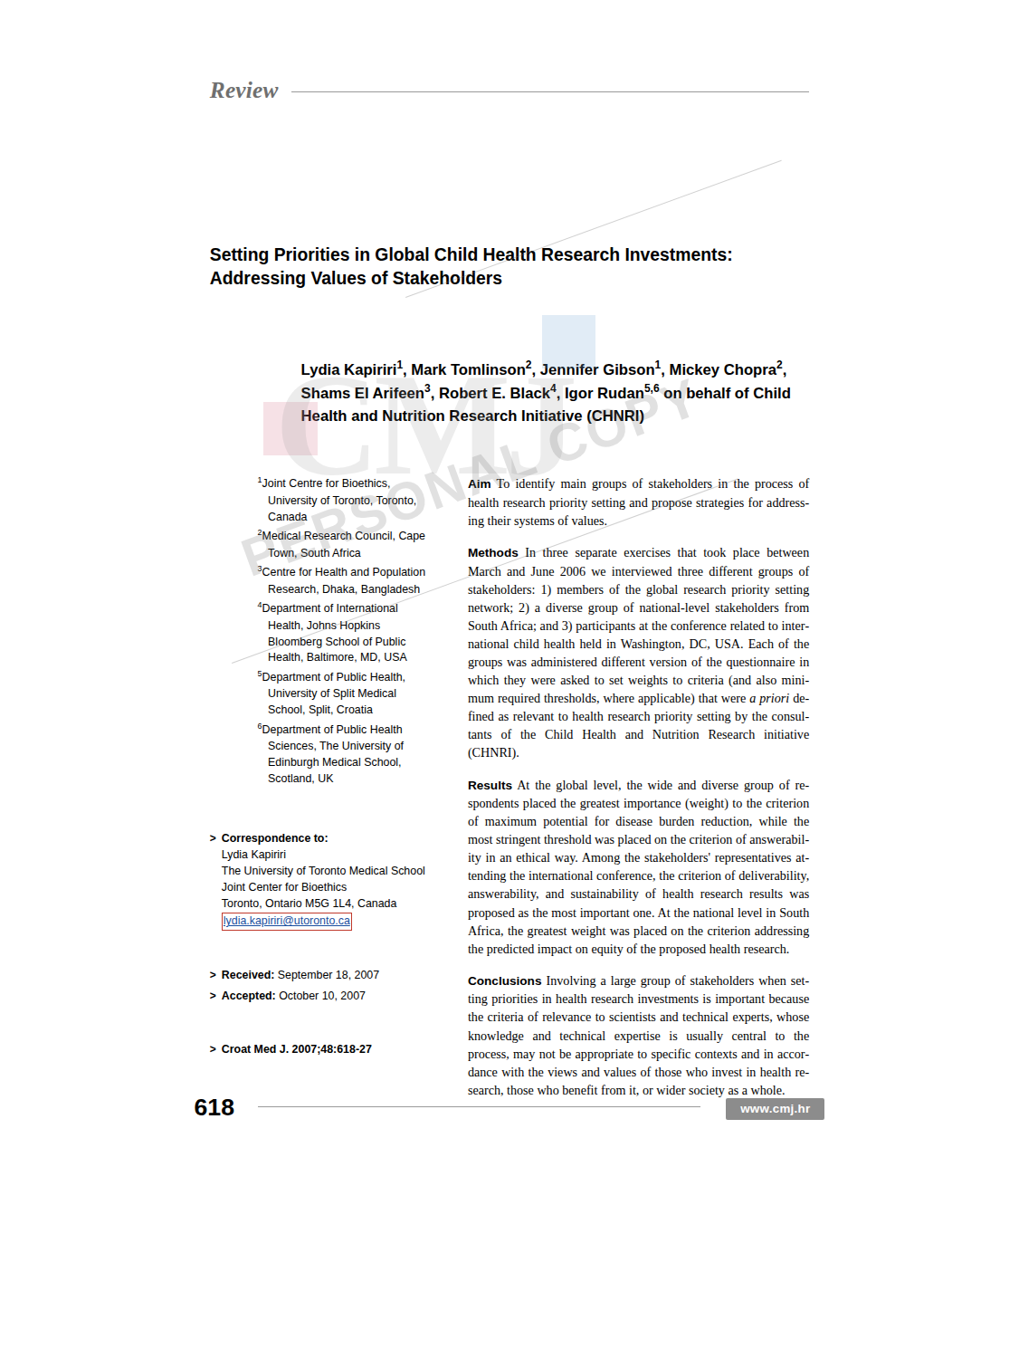CMJ
PERSONAL COPY
Review
Setting Priorities in Global Child Health Research Investments:
Addressing Values of Stakeholders
Lydia Kapiriri1, Mark Tomlinson2, Jennifer Gibson1, Mickey Chopra2, Shams El Arifeen3, Robert E. Black4, Igor Rudan5,6 on behalf of Child Health and Nutrition Research Initiative (CHNRI)
1Joint Centre for Bioethics, University of Toronto, Toronto, Canada
2Medical Research Council, Cape Town, South Africa
3Centre for Health and Population Research, Dhaka, Bangladesh
4Department of International Health, Johns Hopkins Bloomberg School of Public Health, Baltimore, MD, USA
5Department of Public Health, University of Split Medical School, Split, Croatia
6Department of Public Health Sciences, The University of Edinburgh Medical School, Scotland, UK
>
Correspondence to:
Lydia Kapiriri
The University of Toronto Medical School
Joint Center for Bioethics
Toronto, Ontario M5G 1L4, Canada
lydia.kapiriri@utoronto.ca
>
Received: September 18, 2007
>
Accepted: October 10, 2007
>
Croat Med J. 2007;48:618-27
Aim To identify main groups of stakeholders in the process of health research priority setting and propose strategies for addressing their systems of values.
Methods In three separate exercises that took place between March and June 2006 we interviewed three different groups of stakeholders: 1) members of the global research priority setting network; 2) a diverse group of national-level stakeholders from South Africa; and 3) participants at the conference related to international child health held in Washington, DC, USA. Each of the groups was administered different version of the questionnaire in which they were asked to set weights to criteria (and also minimum required thresholds, where applicable) that were a priori defined as relevant to health research priority setting by the consultants of the Child Health and Nutrition Research initiative (CHNRI).
Results At the global level, the wide and diverse group of respondents placed the greatest importance (weight) to the criterion of maximum potential for disease burden reduction, while the most stringent threshold was placed on the criterion of answerability in an ethical way. Among the stakeholders' representatives attending the international conference, the criterion of deliverability, answerability, and sustainability of health research results was proposed as the most important one. At the national level in South Africa, the greatest weight was placed on the criterion addressing the predicted impact on equity of the proposed health research.
Conclusions Involving a large group of stakeholders when setting priorities in health research investments is important because the criteria of relevance to scientists and technical experts, whose knowledge and technical expertise is usually central to the process, may not be appropriate to specific contexts and in accordance with the views and values of those who invest in health research, those who benefit from it, or wider society as a whole.
618
www.cmj.hr